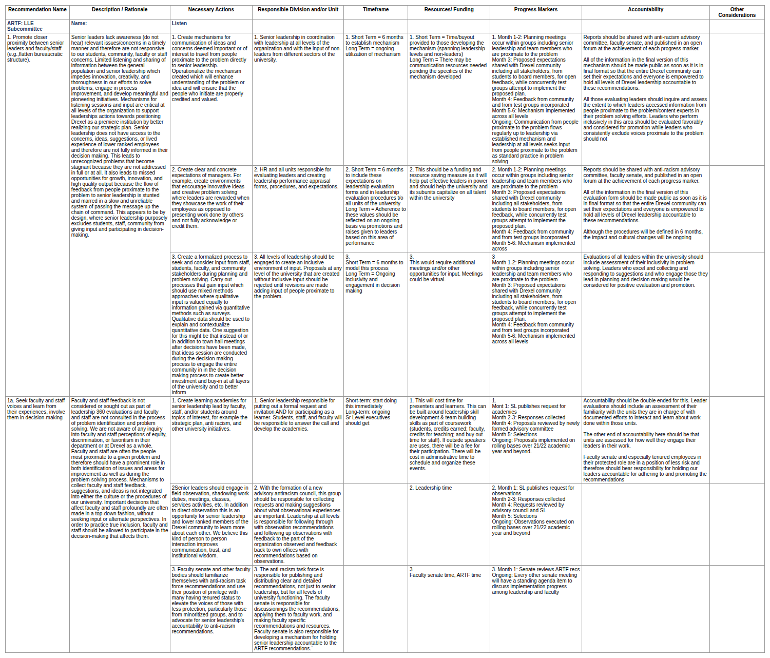| ARTF: LLE Subcommittee | Name: | Listen | | | | | | |
| Recommendation Name | Description / Rationale | Necessary Actions | Responsible Division and/or Unit | Timeframe | Resources/ Funding | Progress Markers | Accountability | Other Considerations |
| 1. Promote closer proximity between senior leaders and faculty/staff (e.g.,flatten bureaucratic structure). | Senior leaders lack awareness (do not hear) relevant issues/concerns in a timely manner and therefore are not responsive to our students, community, faculty or staff concerns. Limited listening and sharing of information between the general population and senior leadership which impedes innovation, creativity, and thoroughness in our efforts to solve problems, engage in process improvement, and develop meaningful and pioneering initiatives. Mechanisms for listening sessions and input are critical at all levels of the organization to support leaderships actions towards positioning Drexel as a premiere institution by better realizing our strategic plan. Senior leadership does not have access to the concerns, ideas, suggestions, or lived experience of lower ranked employees and therefore are not fully informed in their decision making. This leads to unrecognized problems that become stagnant because they are not addressed in full or at all. It also leads to missed opportunities for growth, innovation, and high quality output because the flow of feedback from people proximate to the problem to senior leadership is stunted and marred in a slow and unreliable system of passing the message up the chain of command. This appears to be by design, where senior leadership purposely excludes students, staff, community from giving input and participating in decision-making. | 1. Create mechanisms for communication of ideas and concerns deemed important or of interest to travel from people proximate to the problem directly to senior leadership. Operationalize the mechanism created which will enhance understanding of the problem or idea and will ensure that the people who initiate are properly credited and valued. | 1. Senior leadership in coordination with leadership at all levels of the organization and with the input of non-leaders from different sectors of the university. | 1. Short Term = 6 months to establish mechanism Long Term = ongoing utilization of mechanism | 1. Short Term = Time/buyout provided to those developing the mechanism (spanning leadership levels and non-leaders) Long Term = There may be communication resources needed pending the specifics of the mechanism developed | 1. Month 1-2: Planning meetings occur within groups including senior leadership and team members who are proximate to the problem Month 3: Proposed expectations shared with Drexel community including all stakeholders, from students to board members, for open feedback, while concurrently test groups attempt to implement the proposed plan. Month 4: Feedback from community and from test groups incorporated Month 5-6: Mechanism implemented across all levels Ongoing: Communication from people proximate to the problem flows regularly up to leadership via established mechanism and leadership at all levels seeks input from people proximate to the problem as standard practice in problem solving | Reports should be shared with anti-racism advisory committee, faculty senate, and published in an open forum at the achievement of each progress marker. All of the information in the final version of this mechanism should be made public as soon as it is in final format so that the entire Drexel community can set their expectations and everyone is empowered to hold all levels of Drexel leadership accountable to these recommendations. All those evaluating leaders should inquire and assess the extent to which leaders accessed information from people proximate to the problem/content experts in their problem solving efforts. Leaders who perform inclusively in this area should be evaluated favorably and considered for promotion while leaders who consistently exclude voices proximate to the problem should not | |
| 2. Create clear and concrete expectations of managers. For example, create environments that encourage innovative ideas and creative problem solving where leaders are rewarded when they showcase the work of their employees as opposed to presenting work done by others and not fully acknowledge or credit them. | 2. HR and all units responsible for evaluating leaders and creating leadership performance appraisal forms, procedures, and expectations. | 2. Short Term = 6 months to include these expectations on leadership evaluation forms and in leadership evaluation procedures t/o all units of the university Long Term = Adherence to these values should be reflected on an ongoing basis via promotions and raises given to leaders based on this area of performance | 2. This should be a funding and resource saving measure as it will help put effective leaders in power and should help the university and its subunits capitalize on all talent within the university | 2. Month 1-2: Planning meetings occur within groups including senior leadership and team members who are proximate to the problem Month 3: Proposed expectations shared with Drexel community including all stakeholders, from students to board members, for open feedback, while concurrently test groups attempt to implement the proposed plan. Month 4: Feedback from community and from test groups incorporated Month 5-6: Mechanism implemented across | Reports should be shared with anti-racism advisory committee, faculty senate, and published in an open forum at the achievement of each progress marker. All of the information in the final version of this evaluation form should be made public as soon as it is in final format so that the entire Drexel community can set their expectations and everyone is empowered to hold all levels of Drexel leadership accountable to these recommendations. Although the procedures will be defined in 6 months, the impact and cultural changes will be ongoing | |
| 3. Create a formalized process to seek and consider input from staff, students, faculty, and community stakeholders during planning and problem solving. Carry out processes that gain input which should use mixed methods approaches where qualitative input is valued equally to information gained via quantitative methods such as surveys. Qualitative data should be used to explain and contextualize quantitative data. One suggestion for this might be that instead of or in addition to town hall meetings after decisions have been made, that ideas session are conducted during the decision making process to engage the entire community in in the decision making process to create better investment and buy-in at all layers of the university and to better inform | 3. All levels of leadership should be engaged to create an inclusive environment of input. Proposals at any level of the university that are created without inclusive input should be rejected until revisions are made adding input of people proximate to the problem. | 3. Short Term = 6 months to model this process Long Term = Ongoing inclusivity and engagement in decision making | 3. This would require additional meetings and/or other opportunities for input. Meetings could be virtual. | 3 Month 1-2: Planning meetings occur within groups including senior leadership and team members who are proximate to the problem Month 3: Proposed expectations shared with Drexel community including all stakeholders, from students to board members, for open feedback, while concurrently test groups attempt to implement the proposed plan. Month 4: Feedback from community and from test groups incorporated Month 5-6: Mechanism implemented across all levels | Evaluations of all leaders within the university should include assessment of their inclusivity in problem solving. Leaders who excel and collecting and responding to suggestions and who engage those they lead in planning and decision making would be considered for positive evaluation and promotion. | |
| 1a. Seek faculty and staff voices and learn from their experiences, involve them in decision-making | Faculty and staff feedback is not considered or sought out as part of leadership 360 evaluations and faculty and staff are not consulted in the process of problem identification and problem solving. We are not aware of any inquiry into faculty and staff perceptions of equity, discrimination, or favoritism in their department or at Drexel as a whole. Faculty and staff are often the people most proximate to a given problem and therefore should have a prominent role in both identification of issues and areas for improvement as well as during the problem solving process. Mechanisms to collect faculty and staff feedback, suggestions, and ideas is not integrated into either the culture or the procedures of our university. Important decisions that affect faculty and staff profoundly are often made in a top-down fashion, without seeking input or alternate perspectives. In order to practice true inclusion, faculty and staff should be allowed to participate in the decision-making that affects them. | 1. Create learning academies for senior leadership lead by faculty, staff, and/or students around topics of interest, for example the strategic plan, anti racism, and other university initiatives. | 1. Senior leadership responsible for putting out a formal request and invitation AND for participating as a learner. Students, staff, and faculty will be responsible to answer the call and develop the academies. | Short-term: start doing this immediately Long-term: ongoing Sr Level executives should get | 1. This will cost time for presenters and learners. This can be built around leadership skill development & team building skills as part of coursework (students, credits earned; faculty, credits for teaching; and buy out time for staff). If outside speakers are uses, there will be a fee for their participation. There will be cost in administrative time to schedule and organize these events. | 1. Mont 1: SL publishes request for academies Month 2-3: Responses collected Month 4: Proposals reviewed by newly formed advisory committee Month 5: Selections Ongoing: Proposals implemented on rolling bases over 21/22 academic year and beyond. | Accountability should be double ended for this. Leader evaluations should include an assessment of their familiarity with the units they are in charge of with documented efforts to interact and learn about work done within those units. The other end of accountability here should be that units are assessed for how well they engage their leaders in their work. Faculty senate and especially tenured employees in their protected role are in a position of less risk and therefore should bear responsibility for holding our leaders accountable for adhering to and promoting the recommendations | |
| 2Senior leaders should engage in field observation, shadowing work duties, meetings, classes, services activities, etc. In addition to direct observation this is an opportunity for senior leadership and lower ranked members of the Drexel community to learn more about each other. We believe this kind of person to person interaction improves communication, trust, and institutional wisdom. | 2. With the formation of a new advisory antiracism council, this group should be responsible for collecting requests and making suggestions about what observational experiences are important. Leadership at all levels is responsible for following through with observation recommendations and following up observations with feedback to the part of the organization observed and feedback back to own offices with recommendations based on observations. | | 2. Leadership time | 2. Month 1: SL publishes request for observations Month 2-3: Responses collected Month 4: Requests reviewed by advisory council and SL Month 5: Selections Ongoing: Observations executed on rolling bases over 21/22 academic year and beyond | | |
| 3. Faculty senate and other faculty bodies should familiarize themselves with anti-racism task force recommendations and use their position of privilege with many having tenured status to elevate the voices of those with less protection, particularly those from minoritized groups, and to advocate for senior leadership's accountability to anti-racism recommendations. | 3. The anti-racism task force is responsible for publishing and distributing clear and detailed recommendations, not just to senior leadership, but for all levels of university functioning. The faculty senate is responsible for discussionings the recommendations, applying them to faculty work, and making faculty specific recommendations and resources. Faculty senate is also responsible for developing a mechanism for holding senior leadership accountable to the ARTF recommendations.` | | 3 Faculty senate time, ARTF time | 3. Month 1: Senate reviews ARTF recs Ongoing: Every other senate meeting will have a standing agenda item to discuss implementation progress among leadership and faculty | | |